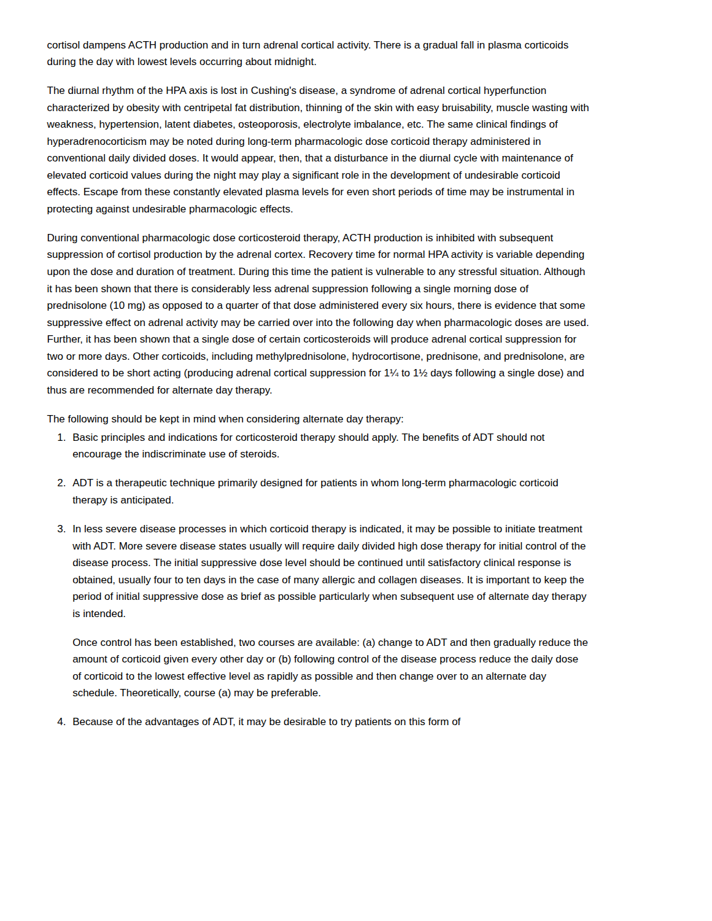cortisol dampens ACTH production and in turn adrenal cortical activity. There is a gradual fall in plasma corticoids during the day with lowest levels occurring about midnight.
The diurnal rhythm of the HPA axis is lost in Cushing's disease, a syndrome of adrenal cortical hyperfunction characterized by obesity with centripetal fat distribution, thinning of the skin with easy bruisability, muscle wasting with weakness, hypertension, latent diabetes, osteoporosis, electrolyte imbalance, etc. The same clinical findings of hyperadrenocorticism may be noted during long-term pharmacologic dose corticoid therapy administered in conventional daily divided doses. It would appear, then, that a disturbance in the diurnal cycle with maintenance of elevated corticoid values during the night may play a significant role in the development of undesirable corticoid effects. Escape from these constantly elevated plasma levels for even short periods of time may be instrumental in protecting against undesirable pharmacologic effects.
During conventional pharmacologic dose corticosteroid therapy, ACTH production is inhibited with subsequent suppression of cortisol production by the adrenal cortex. Recovery time for normal HPA activity is variable depending upon the dose and duration of treatment. During this time the patient is vulnerable to any stressful situation. Although it has been shown that there is considerably less adrenal suppression following a single morning dose of prednisolone (10 mg) as opposed to a quarter of that dose administered every six hours, there is evidence that some suppressive effect on adrenal activity may be carried over into the following day when pharmacologic doses are used. Further, it has been shown that a single dose of certain corticosteroids will produce adrenal cortical suppression for two or more days. Other corticoids, including methylprednisolone, hydrocortisone, prednisone, and prednisolone, are considered to be short acting (producing adrenal cortical suppression for 1¼ to 1½ days following a single dose) and thus are recommended for alternate day therapy.
The following should be kept in mind when considering alternate day therapy:
Basic principles and indications for corticosteroid therapy should apply. The benefits of ADT should not encourage the indiscriminate use of steroids.
ADT is a therapeutic technique primarily designed for patients in whom long-term pharmacologic corticoid therapy is anticipated.
In less severe disease processes in which corticoid therapy is indicated, it may be possible to initiate treatment with ADT. More severe disease states usually will require daily divided high dose therapy for initial control of the disease process. The initial suppressive dose level should be continued until satisfactory clinical response is obtained, usually four to ten days in the case of many allergic and collagen diseases. It is important to keep the period of initial suppressive dose as brief as possible particularly when subsequent use of alternate day therapy is intended.
Once control has been established, two courses are available: (a) change to ADT and then gradually reduce the amount of corticoid given every other day or (b) following control of the disease process reduce the daily dose of corticoid to the lowest effective level as rapidly as possible and then change over to an alternate day schedule. Theoretically, course (a) may be preferable.
Because of the advantages of ADT, it may be desirable to try patients on this form of